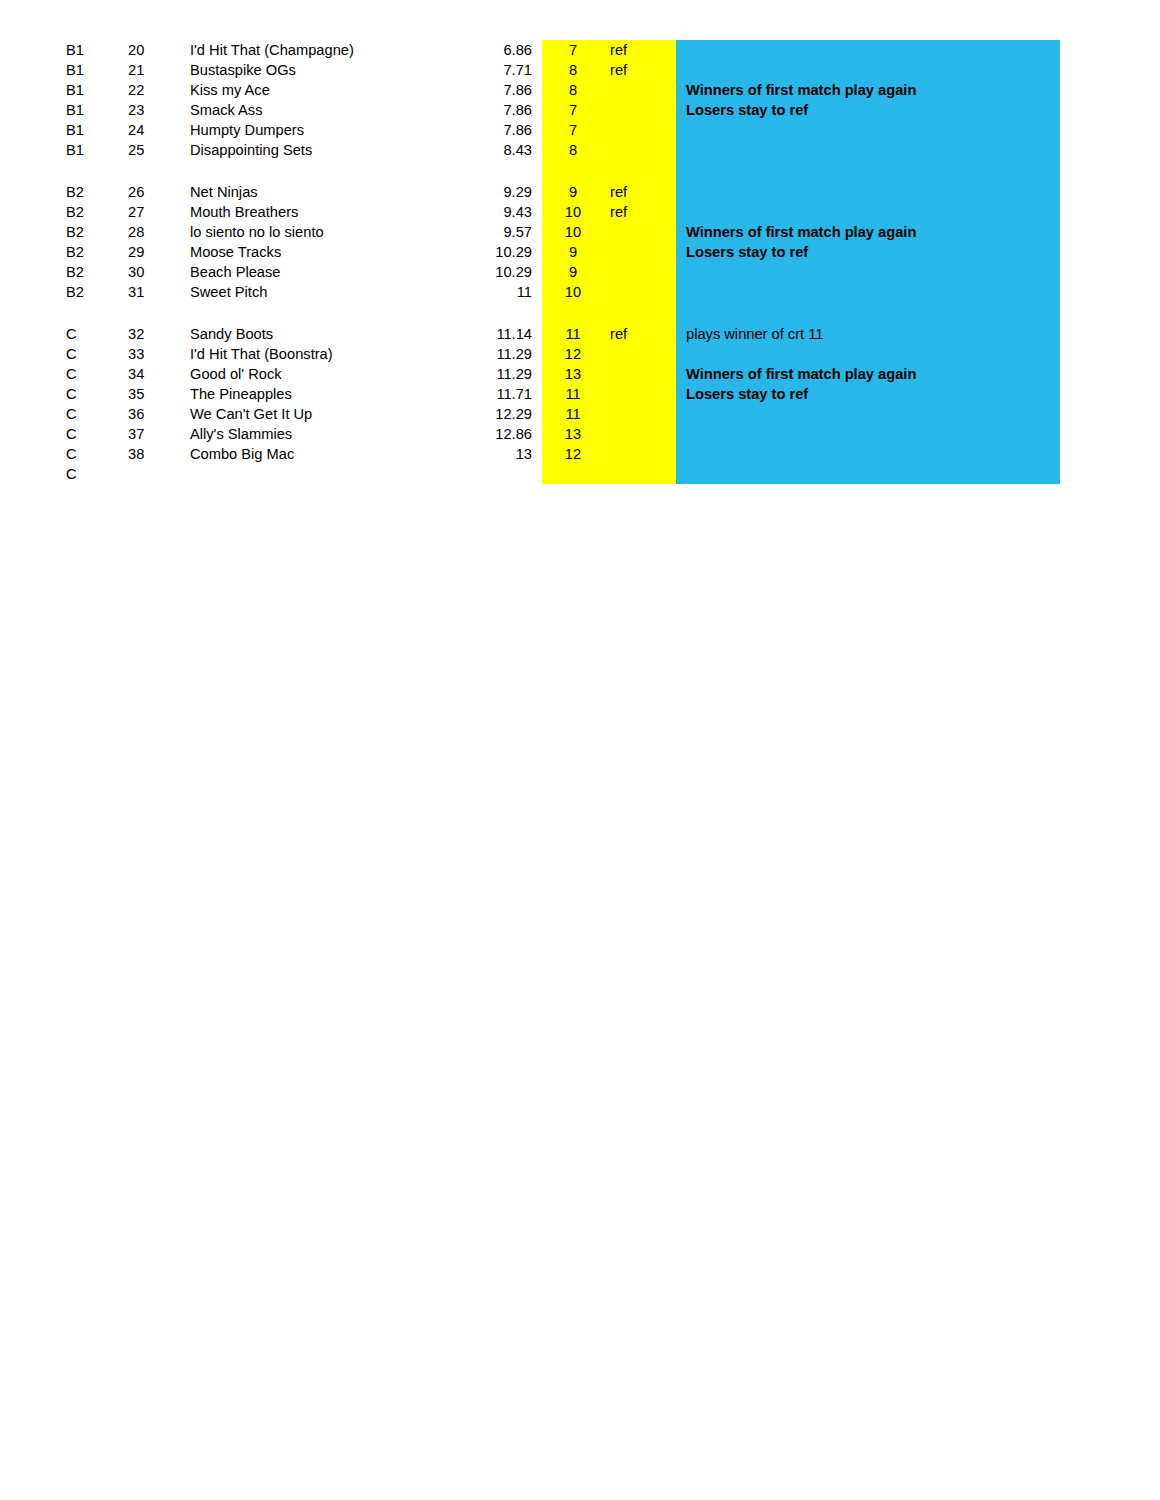| B1 | 20 | I'd Hit That (Champagne) | 6.86 | 7 | ref | |
| B1 | 21 | Bustaspike OGs | 7.71 | 8 | ref | |
| B1 | 22 | Kiss my Ace | 7.86 | 8 | | Winners of first match play again |
| B1 | 23 | Smack Ass | 7.86 | 7 | | Losers stay to ref |
| B1 | 24 | Humpty Dumpers | 7.86 | 7 | | |
| B1 | 25 | Disappointing Sets | 8.43 | 8 | | |
| B2 | 26 | Net Ninjas | 9.29 | 9 | ref | |
| B2 | 27 | Mouth Breathers | 9.43 | 10 | ref | |
| B2 | 28 | lo siento no lo siento | 9.57 | 10 | | Winners of first match play again |
| B2 | 29 | Moose Tracks | 10.29 | 9 | | Losers stay to ref |
| B2 | 30 | Beach Please | 10.29 | 9 | | |
| B2 | 31 | Sweet Pitch | 11 | 10 | | |
| C | 32 | Sandy Boots | 11.14 | 11 | ref | plays winner of crt 11 |
| C | 33 | I'd Hit That (Boonstra) | 11.29 | 12 | | |
| C | 34 | Good ol' Rock | 11.29 | 13 | | Winners of first match play again |
| C | 35 | The Pineapples | 11.71 | 11 | | Losers stay to ref |
| C | 36 | We Can't Get It Up | 12.29 | 11 | | |
| C | 37 | Ally's Slammies | 12.86 | 13 | | |
| C | 38 | Combo Big Mac | 13 | 12 | | |
| C | | | | | | |